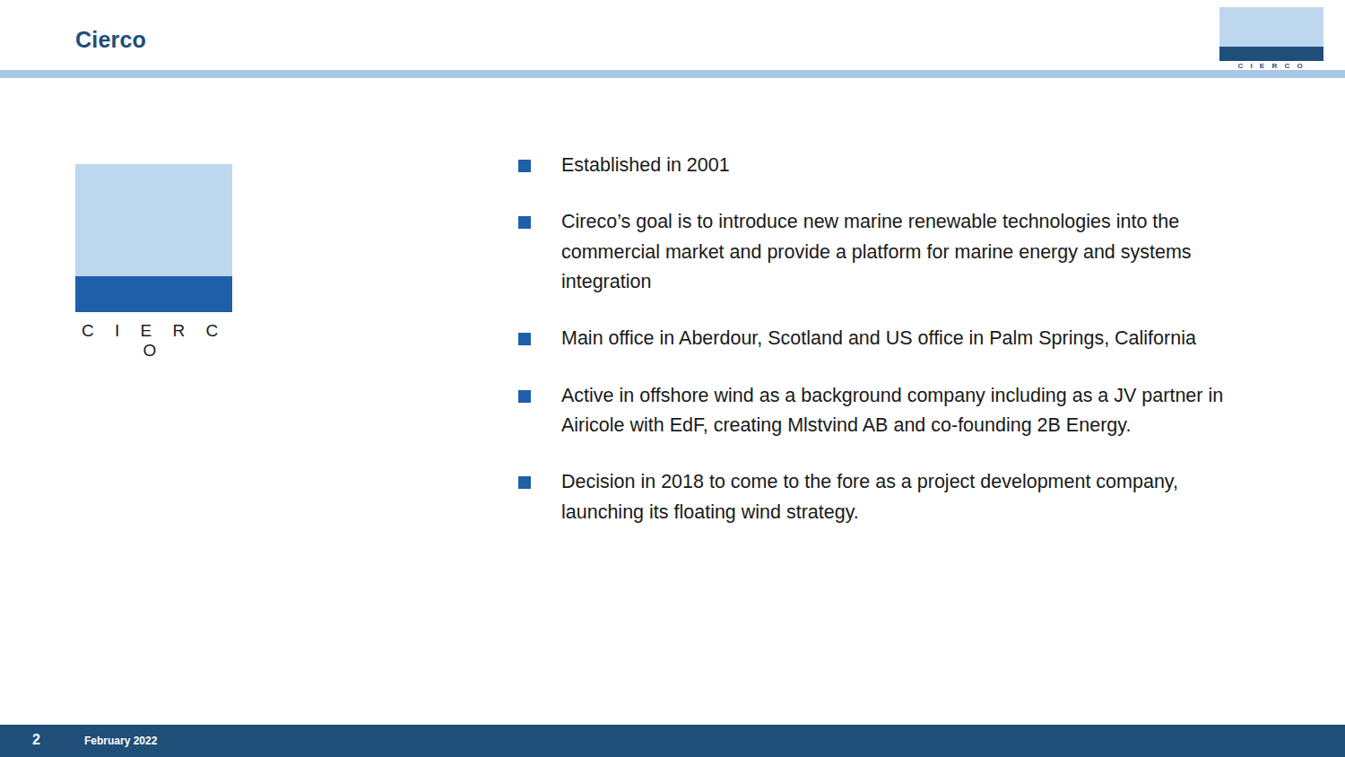Cierco
C I E R C O
C I E R C O
Established in 2001
Cireco’s goal is to introduce new marine renewable technologies into the commercial market and provide a platform for marine energy and systems integration
Main office in Aberdour, Scotland and US office in Palm Springs, California
Active in offshore wind as a background company including as a JV partner in Airicole with EdF, creating Mlstvind AB and co-founding 2B Energy.
Decision in 2018 to come to the fore as a project development company, launching its floating wind strategy.
2 February 2022